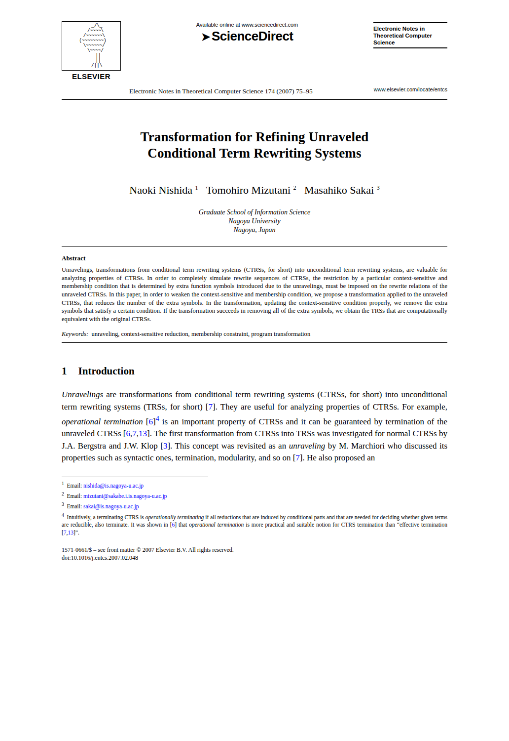_/\_ /~~~~\ /~~~~~~\ (~~~~~~~~) \~~~~~~/ \~~~~/ || || /||\ ELSEVIER
Available online at www.sciencedirect.com
➤Science Direct
Electronic Notes in
Theoretical Computer
Science
Electronic Notes in Theoretical Computer Science 174 (2007) 75–95
www.elsevier.com/locate/entcs
Transformation for Refining Unraveled
Conditional Term Rewriting Systems
Naoki Nishida 1 Tomohiro Mizutani 2 Masahiko Sakai 3
Graduate School of Information Science
Nagoya University
Nagoya, Japan
Abstract
Unravelings, transformations from conditional term rewriting systems (CTRSs, for short) into unconditional term rewriting systems, are valuable for analyzing properties of CTRSs. In order to completely simulate rewrite sequences of CTRSs, the restriction by a particular context-sensitive and membership condition that is determined by extra function symbols introduced due to the unravelings, must be imposed on the rewrite relations of the unraveled CTRSs. In this paper, in order to weaken the context-sensitive and membership condition, we propose a transformation applied to the unraveled CTRSs, that reduces the number of the extra symbols. In the transformation, updating the context-sensitive condition properly, we remove the extra symbols that satisfy a certain condition. If the transformation succeeds in removing all of the extra symbols, we obtain the TRSs that are computationally equivalent with the original CTRSs.
Keywords: unraveling, context-sensitive reduction, membership constraint, program transformation
1 Introduction
Unravelings are transformations from conditional term rewriting systems (CTRSs, for short) into unconditional term rewriting systems (TRSs, for short) [7]. They are useful for analyzing properties of CTRSs. For example, operational termination [6]4 is an important property of CTRSs and it can be guaranteed by termination of the unraveled CTRSs [6,7,13]. The first transformation from CTRSs into TRSs was investigated for normal CTRSs by J.A. Bergstra and J.W. Klop [3]. This concept was revisited as an unraveling by M. Marchiori who discussed its properties such as syntactic ones, termination, modularity, and so on [7]. He also proposed an
1 Email: nishida@is.nagoya-u.ac.jp
2 Email: mizutani@sakabe.i.is.nagoya-u.ac.jp
3 Email: sakai@is.nagoya-u.ac.jp
4 Intuitively, a terminating CTRS is operationally terminating if all reductions that are induced by conditional parts and that are needed for deciding whether given terms are reducible, also terminate. It was shown in [6] that operational termination is more practical and suitable notion for CTRS termination than “effective termination [7,13]”.
1571-0661/$ – see front matter © 2007 Elsevier B.V. All rights reserved.
doi:10.1016/j.entcs.2007.02.048